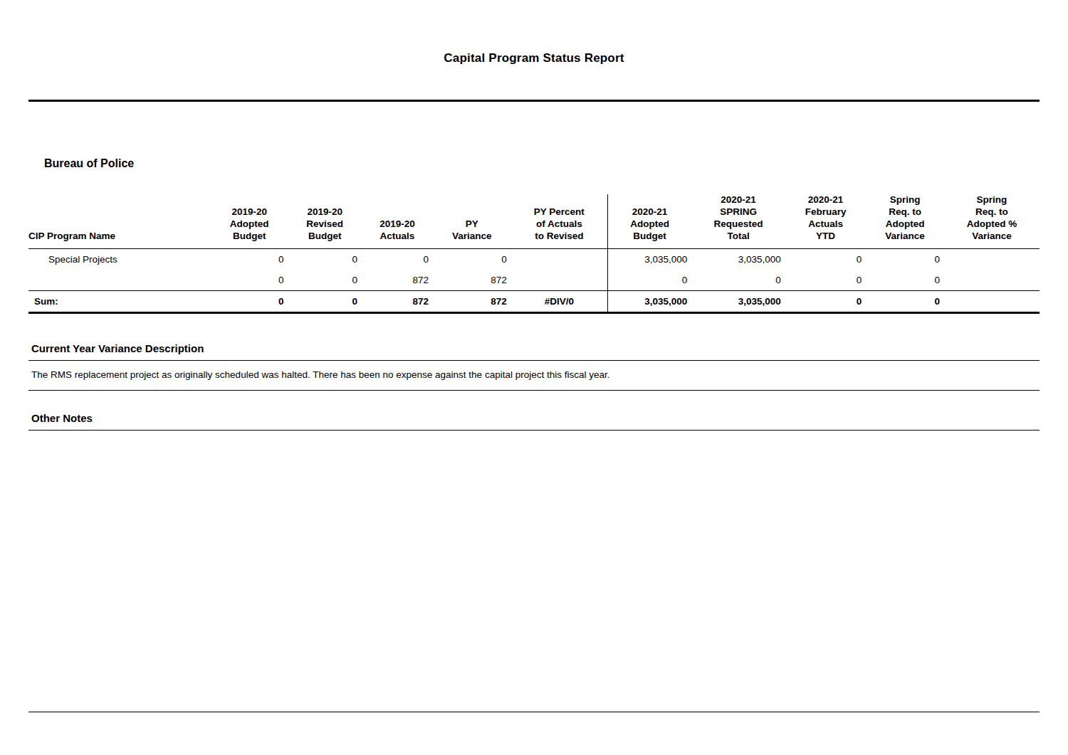Capital Program Status Report
Bureau of Police
| CIP Program Name | 2019-20 Adopted Budget | 2019-20 Revised Budget | 2019-20 Actuals | PY Variance | PY Percent of Actuals to Revised | 2020-21 Adopted Budget | 2020-21 SPRING Requested Total | 2020-21 February Actuals YTD | Spring Req. to Adopted Variance | Spring Req. to Adopted % Variance |
| --- | --- | --- | --- | --- | --- | --- | --- | --- | --- | --- |
| Special Projects | 0 | 0 | 0 | 0 | | 3,035,000 | 3,035,000 | 0 | 0 | |
| | 0 | 0 | 872 | 872 | | 0 | 0 | 0 | 0 | |
| Sum: | 0 | 0 | 872 | 872 | #DIV/0 | 3,035,000 | 3,035,000 | 0 | 0 | |
Current Year Variance Description
The RMS replacement project as originally scheduled was halted. There has been no expense against the capital project this fiscal year.
Other Notes